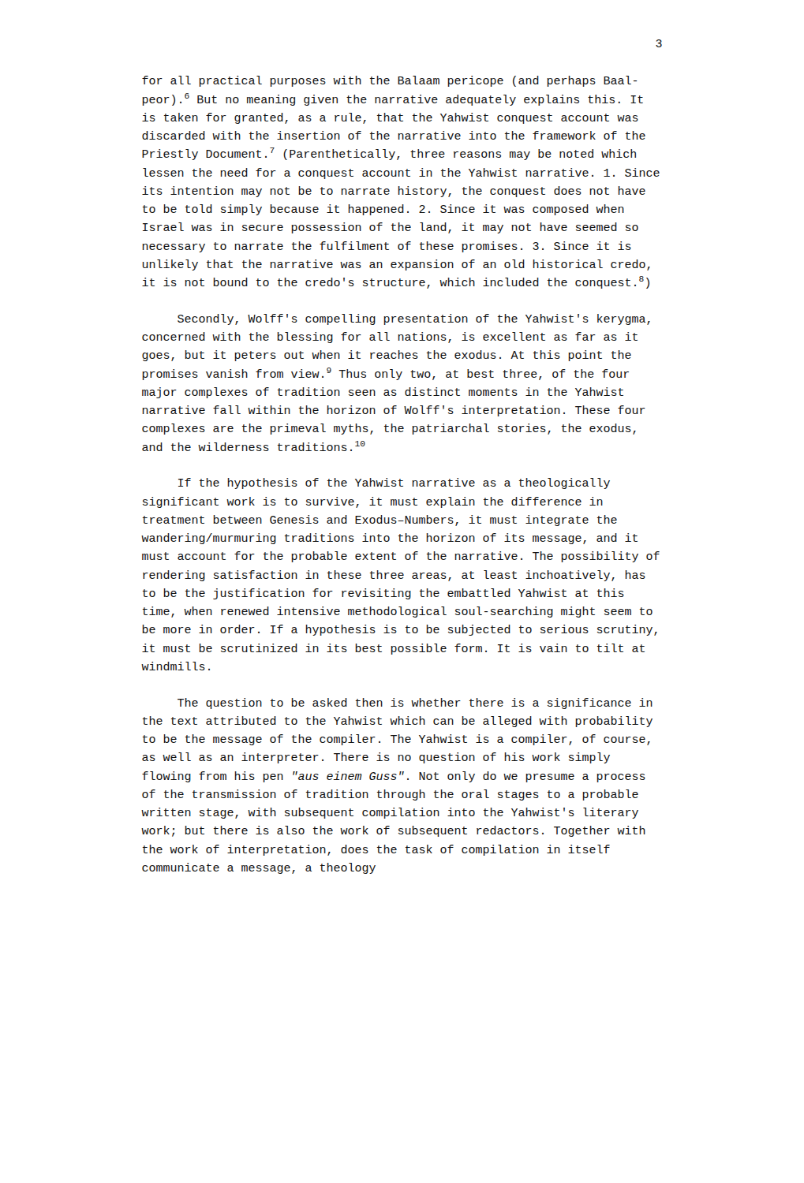3
for all practical purposes with the Balaam pericope (and perhaps Baal-peor).6 But no meaning given the narrative adequately explains this. It is taken for granted, as a rule, that the Yahwist conquest account was discarded with the insertion of the narrative into the framework of the Priestly Document.7 (Parenthetically, three reasons may be noted which lessen the need for a conquest account in the Yahwist narrative. 1. Since its intention may not be to narrate history, the conquest does not have to be told simply because it happened. 2. Since it was composed when Israel was in secure possession of the land, it may not have seemed so necessary to narrate the fulfilment of these promises. 3. Since it is unlikely that the narrative was an expansion of an old historical credo, it is not bound to the credo's structure, which included the conquest.8)
Secondly, Wolff's compelling presentation of the Yahwist's kerygma, concerned with the blessing for all nations, is excellent as far as it goes, but it peters out when it reaches the exodus. At this point the promises vanish from view.9 Thus only two, at best three, of the four major complexes of tradition seen as distinct moments in the Yahwist narrative fall within the horizon of Wolff's interpretation. These four complexes are the primeval myths, the patriarchal stories, the exodus, and the wilderness traditions.10
If the hypothesis of the Yahwist narrative as a theologically significant work is to survive, it must explain the difference in treatment between Genesis and Exodus–Numbers, it must integrate the wandering/murmuring traditions into the horizon of its message, and it must account for the probable extent of the narrative. The possibility of rendering satisfaction in these three areas, at least inchoatively, has to be the justification for revisiting the embattled Yahwist at this time, when renewed intensive methodological soul-searching might seem to be more in order. If a hypothesis is to be subjected to serious scrutiny, it must be scrutinized in its best possible form. It is vain to tilt at windmills.
The question to be asked then is whether there is a significance in the text attributed to the Yahwist which can be alleged with probability to be the message of the compiler. The Yahwist is a compiler, of course, as well as an interpreter. There is no question of his work simply flowing from his pen "aus einem Guss". Not only do we presume a process of the transmission of tradition through the oral stages to a probable written stage, with subsequent compilation into the Yahwist's literary work; but there is also the work of subsequent redactors. Together with the work of interpretation, does the task of compilation in itself communicate a message, a theology